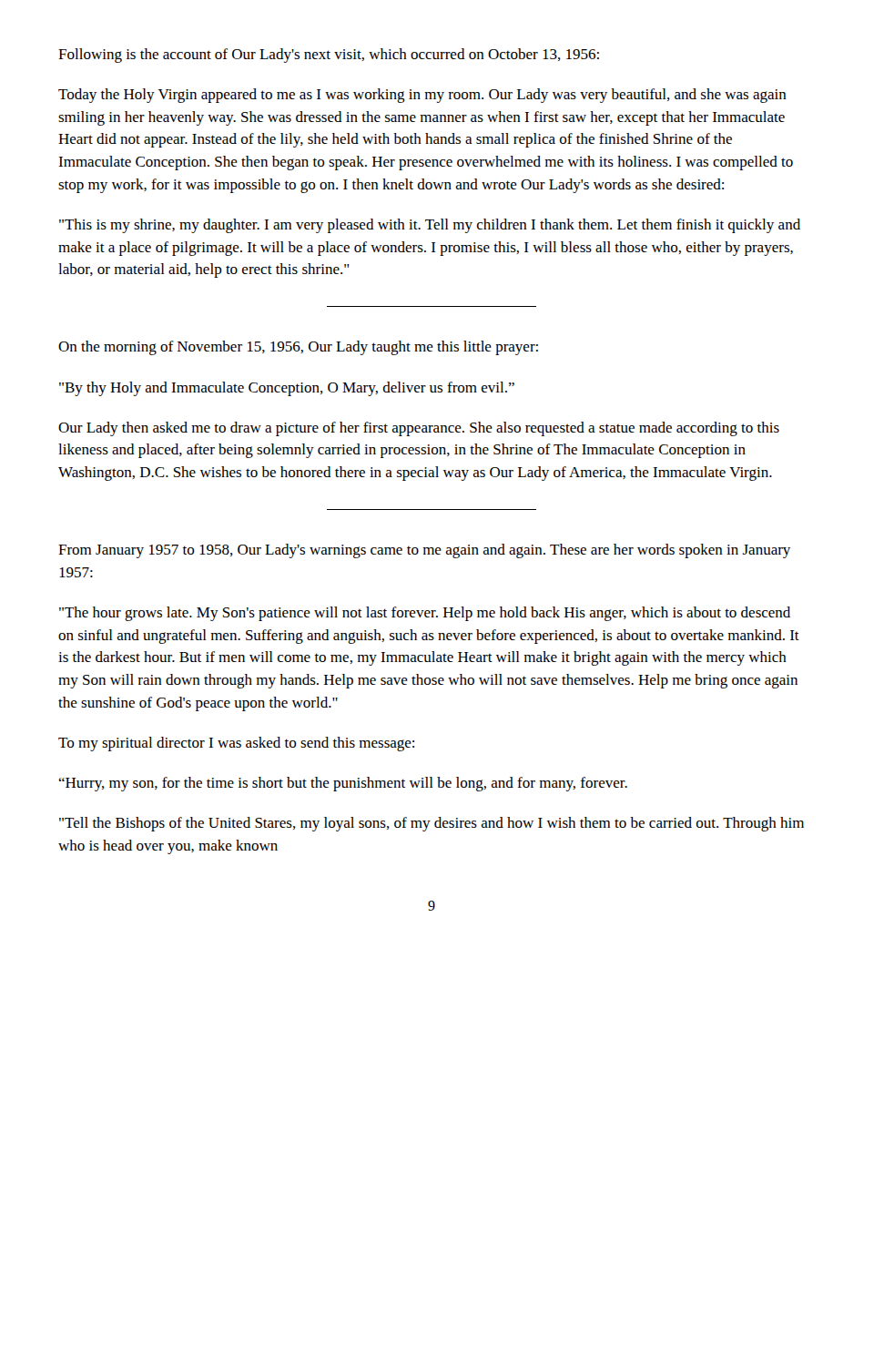Following is the account of Our Lady's next visit, which occurred on October 13, 1956:
Today the Holy Virgin appeared to me as I was working in my room. Our Lady was very beautiful, and she was again smiling in her heavenly way. She was dressed in the same manner as when I first saw her, except that her Immaculate Heart did not appear. Instead of the lily, she held with both hands a small replica of the finished Shrine of the Immaculate Conception. She then began to speak. Her presence overwhelmed me with its holiness. I was compelled to stop my work, for it was impossible to go on. I then knelt down and wrote Our Lady's words as she desired:
"This is my shrine, my daughter. I am very pleased with it. Tell my children I thank them. Let them finish it quickly and make it a place of pilgrimage. It will be a place of wonders. I promise this, I will bless all those who, either by prayers, labor, or material aid, help to erect this shrine."
On the morning of November 15, 1956, Our Lady taught me this little prayer:
"By thy Holy and Immaculate Conception, O Mary, deliver us from evil.”
Our Lady then asked me to draw a picture of her first appearance. She also requested a statue made according to this likeness and placed, after being solemnly carried in procession, in the Shrine of The Immaculate Conception in Washington, D.C. She wishes to be honored there in a special way as Our Lady of America, the Immaculate Virgin.
From January 1957 to 1958, Our Lady's warnings came to me again and again. These are her words spoken in January 1957:
"The hour grows late. My Son's patience will not last forever. Help me hold back His anger, which is about to descend on sinful and ungrateful men. Suffering and anguish, such as never before experienced, is about to overtake mankind. It is the darkest hour. But if men will come to me, my Immaculate Heart will make it bright again with the mercy which my Son will rain down through my hands. Help me save those who will not save themselves. Help me bring once again the sunshine of God's peace upon the world."
To my spiritual director I was asked to send this message:
“Hurry, my son, for the time is short but the punishment will be long, and for many, forever.
"Tell the Bishops of the United Stares, my loyal sons, of my desires and how I wish them to be carried out. Through him who is head over you, make known
9